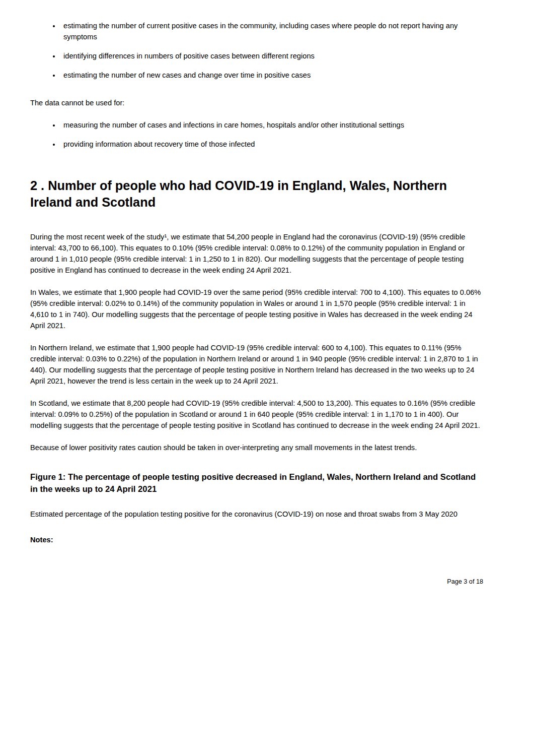estimating the number of current positive cases in the community, including cases where people do not report having any symptoms
identifying differences in numbers of positive cases between different regions
estimating the number of new cases and change over time in positive cases
The data cannot be used for:
measuring the number of cases and infections in care homes, hospitals and/or other institutional settings
providing information about recovery time of those infected
2 . Number of people who had COVID-19 in England, Wales, Northern Ireland and Scotland
During the most recent week of the study¹, we estimate that 54,200 people in England had the coronavirus (COVID-19) (95% credible interval: 43,700 to 66,100). This equates to 0.10% (95% credible interval: 0.08% to 0.12%) of the community population in England or around 1 in 1,010 people (95% credible interval: 1 in 1,250 to 1 in 820). Our modelling suggests that the percentage of people testing positive in England has continued to decrease in the week ending 24 April 2021.
In Wales, we estimate that 1,900 people had COVID-19 over the same period (95% credible interval: 700 to 4,100). This equates to 0.06% (95% credible interval: 0.02% to 0.14%) of the community population in Wales or around 1 in 1,570 people (95% credible interval: 1 in 4,610 to 1 in 740). Our modelling suggests that the percentage of people testing positive in Wales has decreased in the week ending 24 April 2021.
In Northern Ireland, we estimate that 1,900 people had COVID-19 (95% credible interval: 600 to 4,100). This equates to 0.11% (95% credible interval: 0.03% to 0.22%) of the population in Northern Ireland or around 1 in 940 people (95% credible interval: 1 in 2,870 to 1 in 440). Our modelling suggests that the percentage of people testing positive in Northern Ireland has decreased in the two weeks up to 24 April 2021, however the trend is less certain in the week up to 24 April 2021.
In Scotland, we estimate that 8,200 people had COVID-19 (95% credible interval: 4,500 to 13,200). This equates to 0.16% (95% credible interval: 0.09% to 0.25%) of the population in Scotland or around 1 in 640 people (95% credible interval: 1 in 1,170 to 1 in 400). Our modelling suggests that the percentage of people testing positive in Scotland has continued to decrease in the week ending 24 April 2021.
Because of lower positivity rates caution should be taken in over-interpreting any small movements in the latest trends.
Figure 1: The percentage of people testing positive decreased in England, Wales, Northern Ireland and Scotland in the weeks up to 24 April 2021
Estimated percentage of the population testing positive for the coronavirus (COVID-19) on nose and throat swabs from 3 May 2020
Notes:
Page 3 of 18